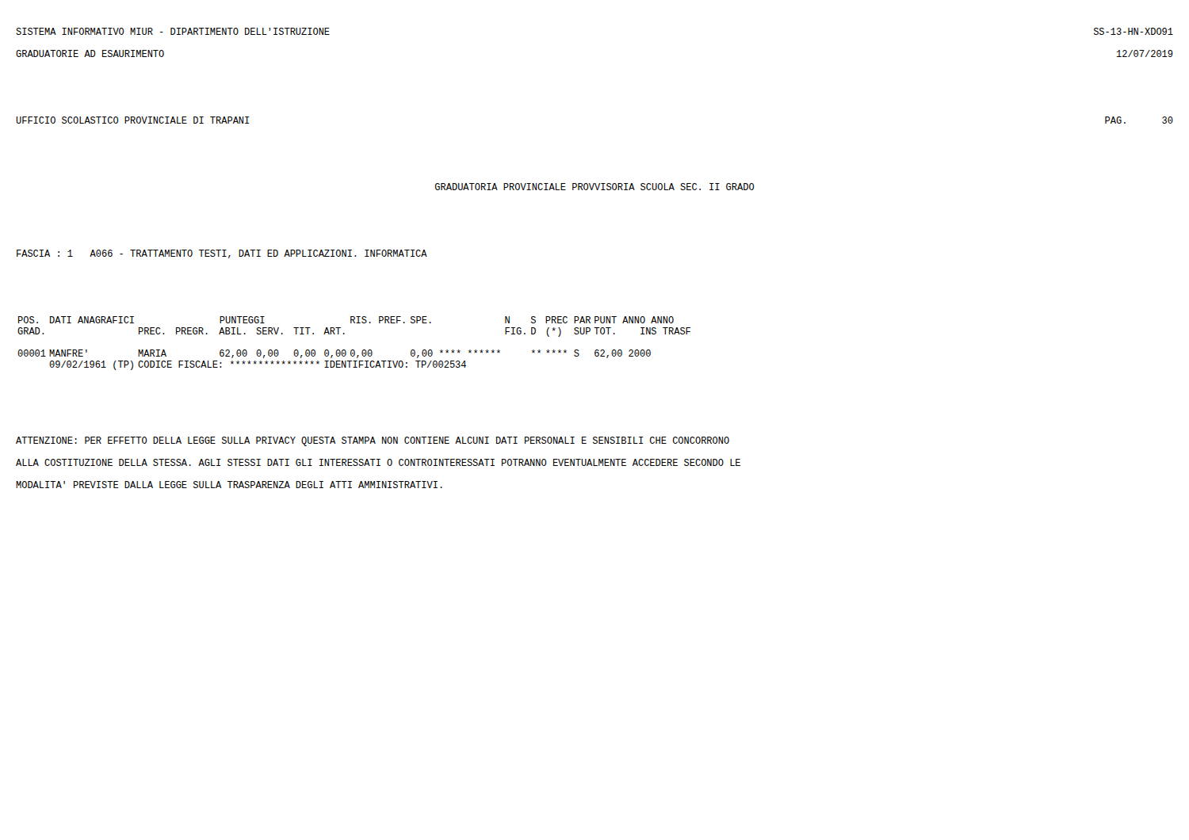SISTEMA INFORMATIVO MIUR - DIPARTIMENTO DELL'ISTRUZIONE SS-13-HN-XDO91
GRADUATORIE AD ESAURIMENTO 12/07/2019
UFFICIO SCOLASTICO PROVINCIALE DI TRAPANI PAG. 30
GRADUATORIA PROVINCIALE PROVVISORIA SCUOLA SEC. II GRADO
FASCIA : 1 A066 - TRATTAMENTO TESTI, DATI ED APPLICAZIONI. INFORMATICA
| POS. | DATI ANAGRAFICI | PUNTEGGI | RIS. PREF. | SPE. | N | S | PREC PAR | PUNT ANNO ANNO |
| GRAD. | | PREC. | PREGR. | ABIL. | SERV. | TIT. | ART. | | | FIG. | D | (*) SUP | TOT. INS TRASF |
| 00001 | MANFRE' | MARIA | 62,00 | 0,00 | 0,00 | 0,00 | 0,00 | 0,00 **** ****** | | ** | **** S | 62,00 2000 |
| | 09/02/1961 (TP) | CODICE FISCALE: **************** | IDENTIFICATIVO: TP/002534 |
ATTENZIONE: PER EFFETTO DELLA LEGGE SULLA PRIVACY QUESTA STAMPA NON CONTIENE ALCUNI DATI PERSONALI E SENSIBILI CHE CONCORRONO ALLA COSTITUZIONE DELLA STESSA. AGLI STESSI DATI GLI INTERESSATI O CONTROINTERESSATI POTRANNO EVENTUALMENTE ACCEDERE SECONDO LE MODALITA' PREVISTE DALLA LEGGE SULLA TRASPARENZA DEGLI ATTI AMMINISTRATIVI.